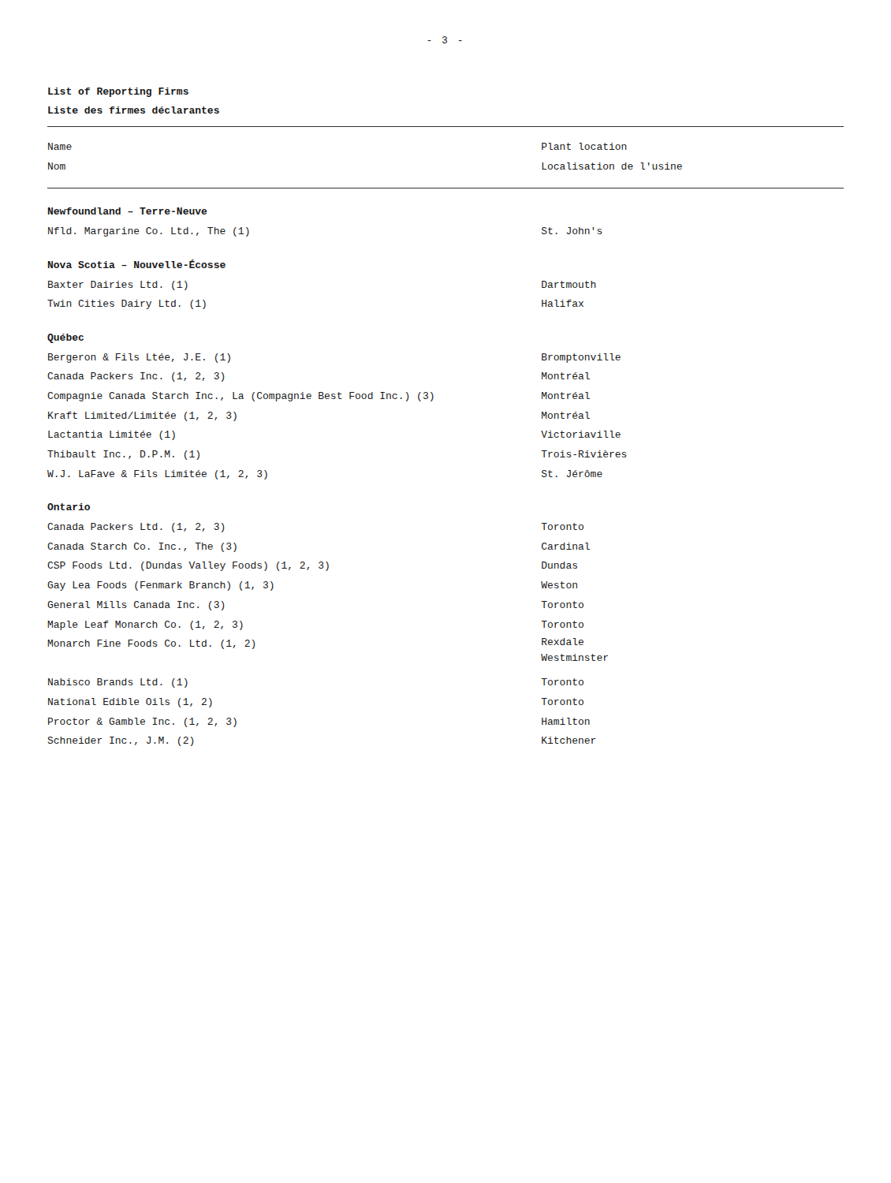- 3 -
List of Reporting Firms
Liste des firmes déclarantes
| Name | Plant location |
| --- | --- |
| Nom | Localisation de l'usine |
| Newfoundland – Terre-Neuve | |
| Nfld. Margarine Co. Ltd., The (1) | St. John's |
| Nova Scotia – Nouvelle-Écosse | |
| Baxter Dairies Ltd. (1) | Dartmouth |
| Twin Cities Dairy Ltd. (1) | Halifax |
| Québec | |
| Bergeron & Fils Ltée, J.E. (1) | Bromptonville |
| Canada Packers Inc. (1, 2, 3) | Montréal |
| Compagnie Canada Starch Inc., La (Compagnie Best Food Inc.) (3) | Montréal |
| Kraft Limited/Limitée (1, 2, 3) | Montréal |
| Lactantia Limitée (1) | Victoriaville |
| Thibault Inc., D.P.M. (1) | Trois-Rivières |
| W.J. LaFave & Fils Limitée (1, 2, 3) | St. Jérôme |
| Ontario | |
| Canada Packers Ltd. (1, 2, 3) | Toronto |
| Canada Starch Co. Inc., The (3) | Cardinal |
| CSP Foods Ltd. (Dundas Valley Foods) (1, 2, 3) | Dundas |
| Gay Lea Foods (Fenmark Branch) (1, 3) | Weston |
| General Mills Canada Inc. (3) | Toronto |
| Maple Leaf Monarch Co. (1, 2, 3) | Toronto |
| Monarch Fine Foods Co. Ltd. (1, 2) | Rexdale Westminster |
| Nabisco Brands Ltd. (1) | Toronto |
| National Edible Oils (1, 2) | Toronto |
| Proctor & Gamble Inc. (1, 2, 3) | Hamilton |
| Schneider Inc., J.M. (2) | Kitchener |